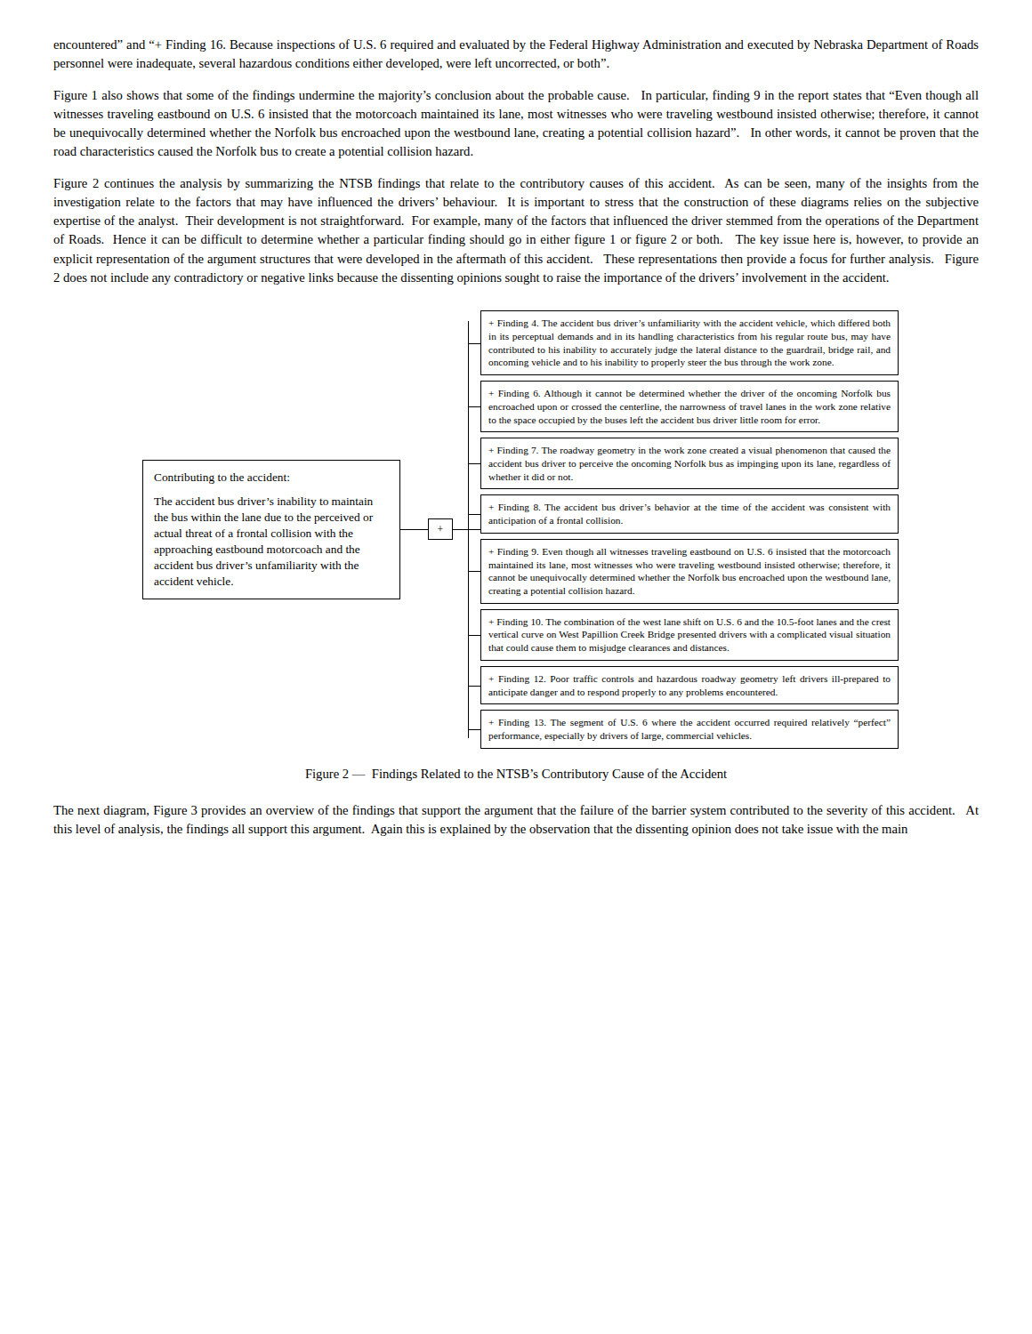encountered” and “+ Finding 16. Because inspections of U.S. 6 required and evaluated by the Federal Highway Administration and executed by Nebraska Department of Roads personnel were inadequate, several hazardous conditions either developed, were left uncorrected, or both”.
Figure 1 also shows that some of the findings undermine the majority’s conclusion about the probable cause. In particular, finding 9 in the report states that “Even though all witnesses traveling eastbound on U.S. 6 insisted that the motorcoach maintained its lane, most witnesses who were traveling westbound insisted otherwise; therefore, it cannot be unequivocally determined whether the Norfolk bus encroached upon the westbound lane, creating a potential collision hazard”. In other words, it cannot be proven that the road characteristics caused the Norfolk bus to create a potential collision hazard.
Figure 2 continues the analysis by summarizing the NTSB findings that relate to the contributory causes of this accident. As can be seen, many of the insights from the investigation relate to the factors that may have influenced the drivers’ behaviour. It is important to stress that the construction of these diagrams relies on the subjective expertise of the analyst. Their development is not straightforward. For example, many of the factors that influenced the driver stemmed from the operations of the Department of Roads. Hence it can be difficult to determine whether a particular finding should go in either figure 1 or figure 2 or both. The key issue here is, however, to provide an explicit representation of the argument structures that were developed in the aftermath of this accident. These representations then provide a focus for further analysis. Figure 2 does not include any contradictory or negative links because the dissenting opinions sought to raise the importance of the drivers’ involvement in the accident.
Contributing to the accident:
The accident bus driver’s inability to maintain the bus within the lane due to the perceived or actual threat of a frontal collision with the approaching eastbound motorcoach and the accident bus driver’s unfamiliarity with the accident vehicle.
+
+ Finding 4. The accident bus driver’s unfamiliarity with the accident vehicle, which differed both in its perceptual demands and in its handling characteristics from his regular route bus, may have contributed to his inability to accurately judge the lateral distance to the guardrail, bridge rail, and oncoming vehicle and to his inability to properly steer the bus through the work zone.
+ Finding 6. Although it cannot be determined whether the driver of the oncoming Norfolk bus encroached upon or crossed the centerline, the narrowness of travel lanes in the work zone relative to the space occupied by the buses left the accident bus driver little room for error.
+ Finding 7. The roadway geometry in the work zone created a visual phenomenon that caused the accident bus driver to perceive the oncoming Norfolk bus as impinging upon its lane, regardless of whether it did or not.
+ Finding 8. The accident bus driver’s behavior at the time of the accident was consistent with anticipation of a frontal collision.
+ Finding 9. Even though all witnesses traveling eastbound on U.S. 6 insisted that the motorcoach maintained its lane, most witnesses who were traveling westbound insisted otherwise; therefore, it cannot be unequivocally determined whether the Norfolk bus encroached upon the westbound lane, creating a potential collision hazard.
+ Finding 10. The combination of the west lane shift on U.S. 6 and the 10.5-foot lanes and the crest vertical curve on West Papillion Creek Bridge presented drivers with a complicated visual situation that could cause them to misjudge clearances and distances.
+ Finding 12. Poor traffic controls and hazardous roadway geometry left drivers ill-prepared to anticipate danger and to respond properly to any problems encountered.
+ Finding 13. The segment of U.S. 6 where the accident occurred required relatively “perfect” performance, especially by drivers of large, commercial vehicles.
Figure 2 — Findings Related to the NTSB’s Contributory Cause of the Accident
The next diagram, Figure 3 provides an overview of the findings that support the argument that the failure of the barrier system contributed to the severity of this accident. At this level of analysis, the findings all support this argument. Again this is explained by the observation that the dissenting opinion does not take issue with the main